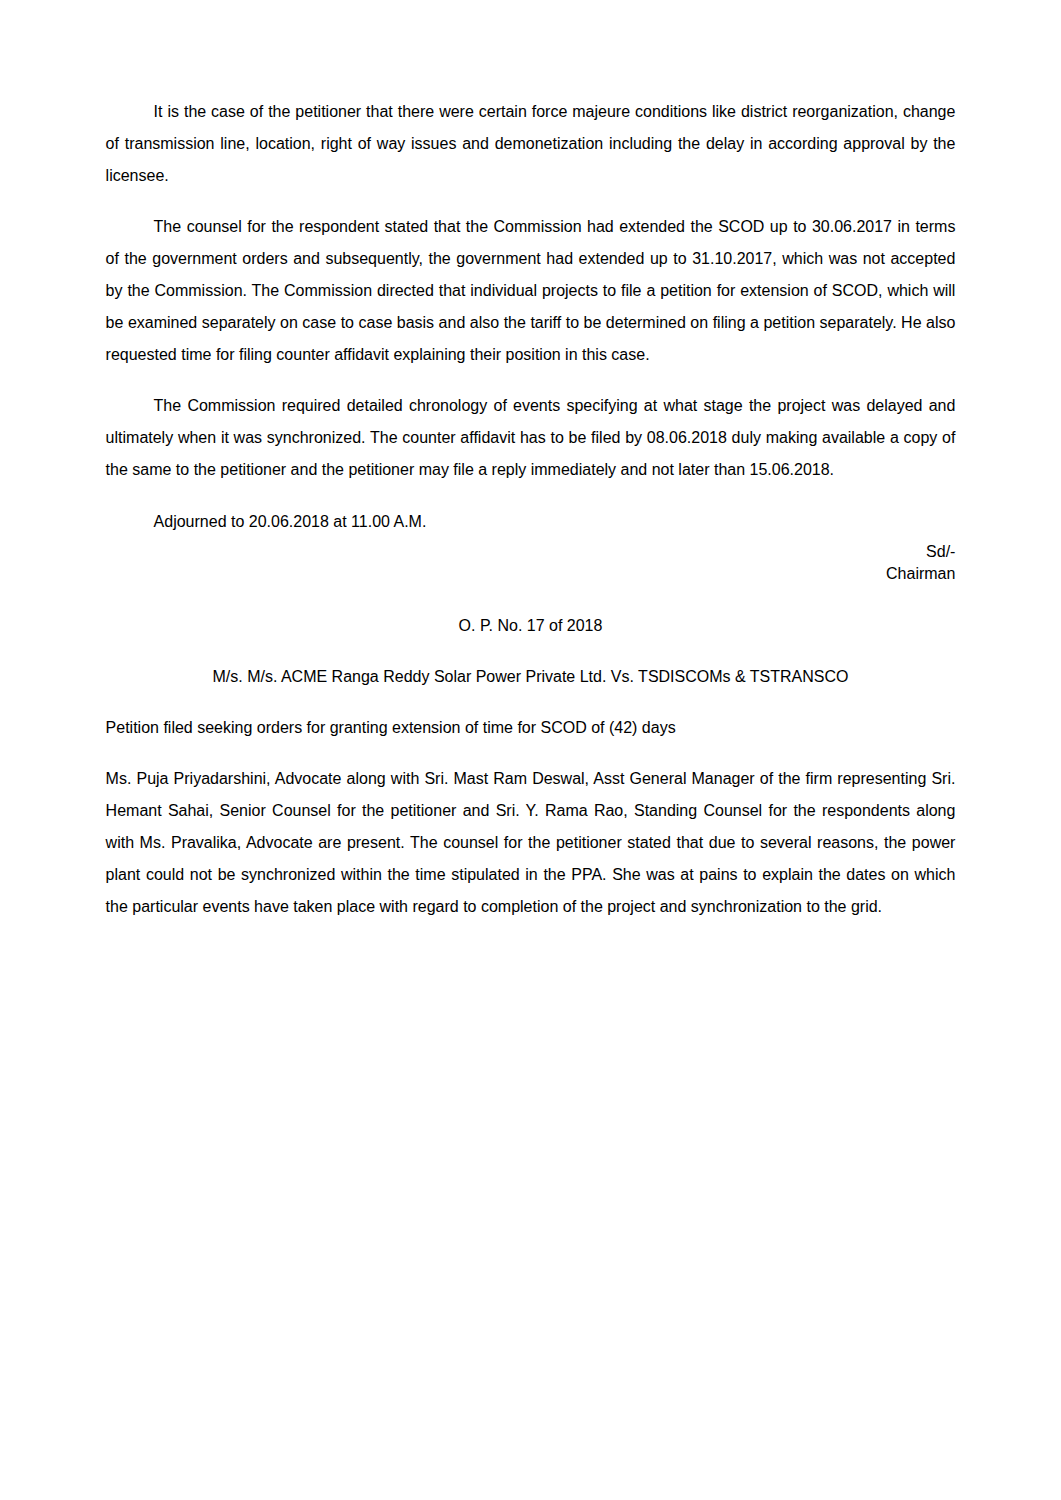It is the case of the petitioner that there were certain force majeure conditions like district reorganization, change of transmission line, location, right of way issues and demonetization including the delay in according approval by the licensee.
The counsel for the respondent stated that the Commission had extended the SCOD up to 30.06.2017 in terms of the government orders and subsequently, the government had extended up to 31.10.2017, which was not accepted by the Commission. The Commission directed that individual projects to file a petition for extension of SCOD, which will be examined separately on case to case basis and also the tariff to be determined on filing a petition separately. He also requested time for filing counter affidavit explaining their position in this case.
The Commission required detailed chronology of events specifying at what stage the project was delayed and ultimately when it was synchronized. The counter affidavit has to be filed by 08.06.2018 duly making available a copy of the same to the petitioner and the petitioner may file a reply immediately and not later than 15.06.2018.
Adjourned to 20.06.2018 at 11.00 A.M.
Sd/-
Chairman
O. P. No. 17 of 2018
M/s. M/s. ACME Ranga Reddy Solar Power Private Ltd. Vs. TSDISCOMs & TSTRANSCO
Petition filed seeking orders for granting extension of time for SCOD of (42) days
Ms. Puja Priyadarshini, Advocate along with Sri. Mast Ram Deswal, Asst General Manager of the firm representing Sri. Hemant Sahai, Senior Counsel for the petitioner and Sri. Y. Rama Rao, Standing Counsel for the respondents along with Ms. Pravalika, Advocate are present. The counsel for the petitioner stated that due to several reasons, the power plant could not be synchronized within the time stipulated in the PPA. She was at pains to explain the dates on which the particular events have taken place with regard to completion of the project and synchronization to the grid.